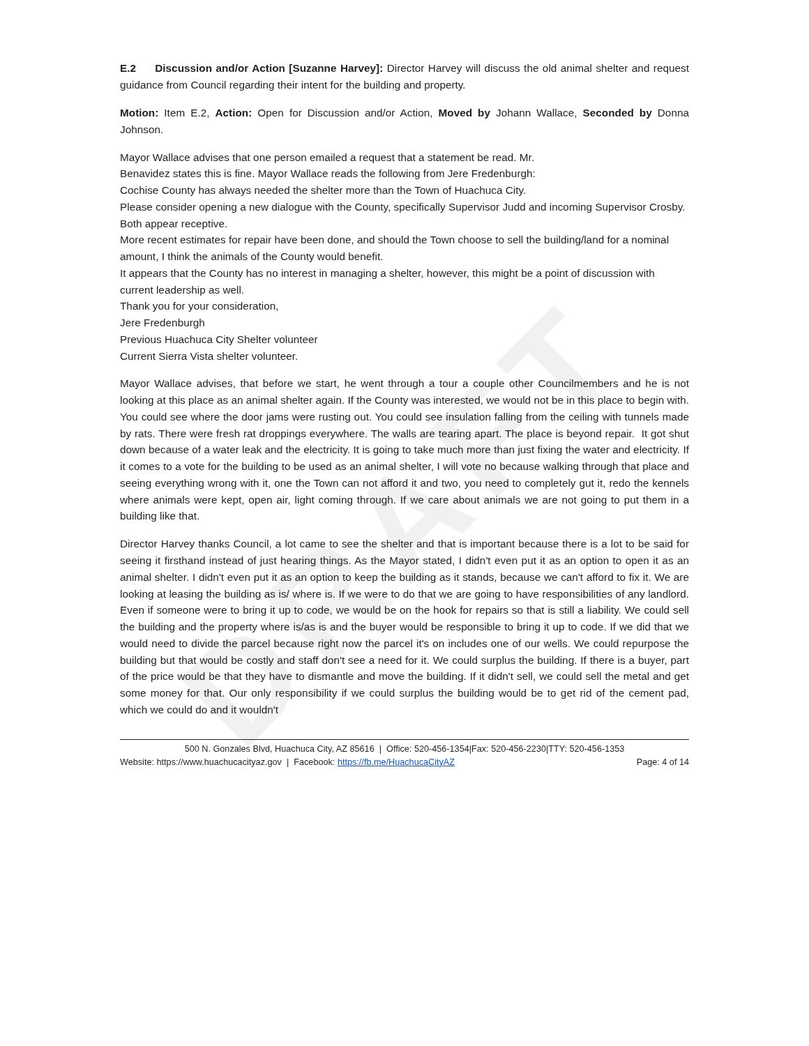DRAFT
E.2 Discussion and/or Action [Suzanne Harvey]: Director Harvey will discuss the old animal shelter and request guidance from Council regarding their intent for the building and property.
Motion: Item E.2, Action: Open for Discussion and/or Action, Moved by Johann Wallace, Seconded by Donna Johnson.
Mayor Wallace advises that one person emailed a request that a statement be read. Mr.
Benavidez states this is fine. Mayor Wallace reads the following from Jere Fredenburgh:
Cochise County has always needed the shelter more than the Town of Huachuca City.
Please consider opening a new dialogue with the County, specifically Supervisor Judd and incoming Supervisor Crosby. Both appear receptive.
More recent estimates for repair have been done, and should the Town choose to sell the building/land for a nominal amount, I think the animals of the County would benefit.
It appears that the County has no interest in managing a shelter, however, this might be a point of discussion with current leadership as well.
Thank you for your consideration,
Jere Fredenburgh
Previous Huachuca City Shelter volunteer
Current Sierra Vista shelter volunteer.
Mayor Wallace advises, that before we start, he went through a tour a couple other Councilmembers and he is not looking at this place as an animal shelter again. If the County was interested, we would not be in this place to begin with. You could see where the door jams were rusting out. You could see insulation falling from the ceiling with tunnels made by rats. There were fresh rat droppings everywhere. The walls are tearing apart. The place is beyond repair. It got shut down because of a water leak and the electricity. It is going to take much more than just fixing the water and electricity. If it comes to a vote for the building to be used as an animal shelter, I will vote no because walking through that place and seeing everything wrong with it, one the Town can not afford it and two, you need to completely gut it, redo the kennels where animals were kept, open air, light coming through. If we care about animals we are not going to put them in a building like that.
Director Harvey thanks Council, a lot came to see the shelter and that is important because there is a lot to be said for seeing it firsthand instead of just hearing things. As the Mayor stated, I didn't even put it as an option to open it as an animal shelter. I didn't even put it as an option to keep the building as it stands, because we can't afford to fix it. We are looking at leasing the building as is/ where is. If we were to do that we are going to have responsibilities of any landlord. Even if someone were to bring it up to code, we would be on the hook for repairs so that is still a liability. We could sell the building and the property where is/as is and the buyer would be responsible to bring it up to code. If we did that we would need to divide the parcel because right now the parcel it's on includes one of our wells. We could repurpose the building but that would be costly and staff don't see a need for it. We could surplus the building. If there is a buyer, part of the price would be that they have to dismantle and move the building. If it didn't sell, we could sell the metal and get some money for that. Our only responsibility if we could surplus the building would be to get rid of the cement pad, which we could do and it wouldn't
500 N. Gonzales Blvd, Huachuca City, AZ 85616 | Office: 520-456-1354|Fax: 520-456-2230|TTY: 520-456-1353
Website: https://www.huachucacityaz.gov | Facebook: https://fb.me/HuachucaCityAZ Page: 4 of 14